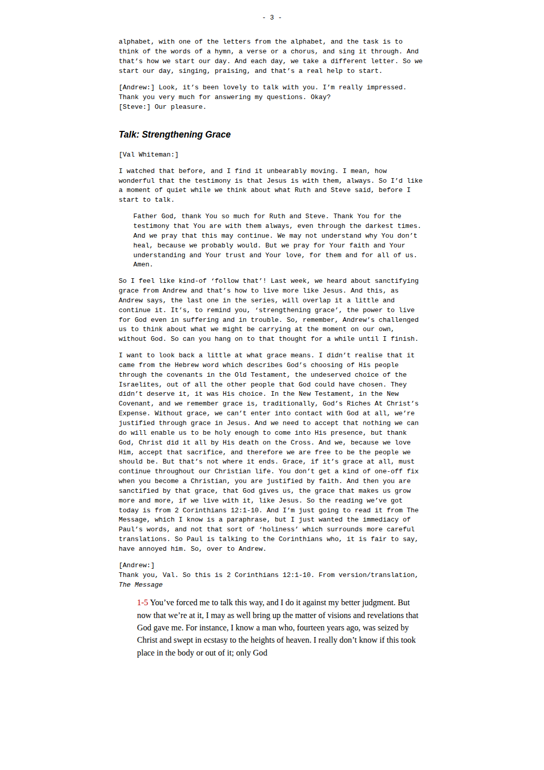- 3 -
alphabet, with one of the letters from the alphabet, and the task is to think of the words of a hymn, a verse or a chorus, and sing it through. And that’s how we start our day. And each day, we take a different letter. So we start our day, singing, praising, and that’s a real help to start.
[Andrew:] Look, it’s been lovely to talk with you. I’m really impressed. Thank you very much for answering my questions. Okay?
[Steve:] Our pleasure.
Talk: Strengthening Grace
[Val Whiteman:]
I watched that before, and I find it unbearably moving. I mean, how wonderful that the testimony is that Jesus is with them, always. So I’d like a moment of quiet while we think about what Ruth and Steve said, before I start to talk.
Father God, thank You so much for Ruth and Steve. Thank You for the testimony that You are with them always, even through the darkest times. And we pray that this may continue. We may not understand why You don’t heal, because we probably would. But we pray for Your faith and Your understanding and Your trust and Your love, for them and for all of us. Amen.
So I feel like kind-of ‘follow that’! Last week, we heard about sanctifying grace from Andrew and that’s how to live more like Jesus. And this, as Andrew says, the last one in the series, will overlap it a little and continue it. It’s, to remind you, ‘strengthening grace’, the power to live for God even in suffering and in trouble. So, remember, Andrew’s challenged us to think about what we might be carrying at the moment on our own, without God. So can you hang on to that thought for a while until I finish.
I want to look back a little at what grace means. I didn’t realise that it came from the Hebrew word which describes God’s choosing of His people through the covenants in the Old Testament, the undeserved choice of the Israelites, out of all the other people that God could have chosen. They didn’t deserve it, it was His choice. In the New Testament, in the New Covenant, and we remember grace is, traditionally, God’s Riches At Christ’s Expense. Without grace, we can’t enter into contact with God at all, we’re justified through grace in Jesus. And we need to accept that nothing we can do will enable us to be holy enough to come into His presence, but thank God, Christ did it all by His death on the Cross. And we, because we love Him, accept that sacrifice, and therefore we are free to be the people we should be. But that’s not where it ends. Grace, if it’s grace at all, must continue throughout our Christian life. You don’t get a kind of one-off fix when you become a Christian, you are justified by faith. And then you are sanctified by that grace, that God gives us, the grace that makes us grow more and more, if we live with it, like Jesus. So the reading we’ve got today is from 2 Corinthians 12:1-10. And I’m just going to read it from The Message, which I know is a paraphrase, but I just wanted the immediacy of Paul’s words, and not that sort of ‘holiness’ which surrounds more careful translations. So Paul is talking to the Corinthians who, it is fair to say, have annoyed him. So, over to Andrew.
[Andrew:]
Thank you, Val. So this is 2 Corinthians 12:1-10. From version/translation, The Message
1-5 You’ve forced me to talk this way, and I do it against my better judgment. But now that we’re at it, I may as well bring up the matter of visions and revelations that God gave me. For instance, I know a man who, fourteen years ago, was seized by Christ and swept in ecstasy to the heights of heaven. I really don’t know if this took place in the body or out of it; only God